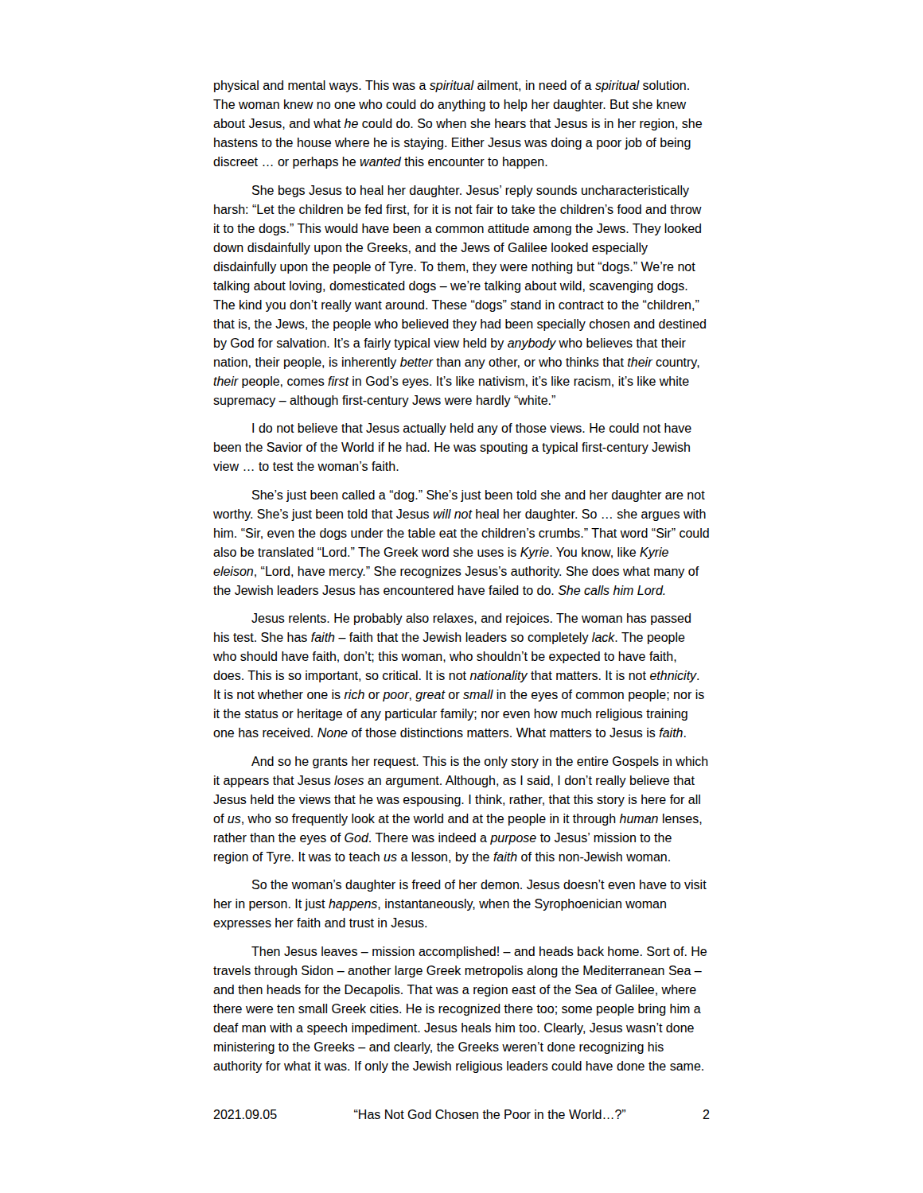physical and mental ways. This was a spiritual ailment, in need of a spiritual solution. The woman knew no one who could do anything to help her daughter. But she knew about Jesus, and what he could do. So when she hears that Jesus is in her region, she hastens to the house where he is staying. Either Jesus was doing a poor job of being discreet … or perhaps he wanted this encounter to happen.
She begs Jesus to heal her daughter. Jesus’ reply sounds uncharacteristically harsh: “Let the children be fed first, for it is not fair to take the children’s food and throw it to the dogs.” This would have been a common attitude among the Jews. They looked down disdainfully upon the Greeks, and the Jews of Galilee looked especially disdainfully upon the people of Tyre. To them, they were nothing but “dogs.” We’re not talking about loving, domesticated dogs – we’re talking about wild, scavenging dogs. The kind you don’t really want around. These “dogs” stand in contract to the “children,” that is, the Jews, the people who believed they had been specially chosen and destined by God for salvation. It’s a fairly typical view held by anybody who believes that their nation, their people, is inherently better than any other, or who thinks that their country, their people, comes first in God’s eyes. It’s like nativism, it’s like racism, it’s like white supremacy – although first-century Jews were hardly “white.”
I do not believe that Jesus actually held any of those views. He could not have been the Savior of the World if he had. He was spouting a typical first-century Jewish view … to test the woman’s faith.
She’s just been called a “dog.” She’s just been told she and her daughter are not worthy. She’s just been told that Jesus will not heal her daughter. So … she argues with him. “Sir, even the dogs under the table eat the children’s crumbs.” That word “Sir” could also be translated “Lord.” The Greek word she uses is Kyrie. You know, like Kyrie eleison, “Lord, have mercy.” She recognizes Jesus’s authority. She does what many of the Jewish leaders Jesus has encountered have failed to do. She calls him Lord.
Jesus relents. He probably also relaxes, and rejoices. The woman has passed his test. She has faith – faith that the Jewish leaders so completely lack. The people who should have faith, don’t; this woman, who shouldn’t be expected to have faith, does. This is so important, so critical. It is not nationality that matters. It is not ethnicity. It is not whether one is rich or poor, great or small in the eyes of common people; nor is it the status or heritage of any particular family; nor even how much religious training one has received. None of those distinctions matters. What matters to Jesus is faith.
And so he grants her request. This is the only story in the entire Gospels in which it appears that Jesus loses an argument. Although, as I said, I don’t really believe that Jesus held the views that he was espousing. I think, rather, that this story is here for all of us, who so frequently look at the world and at the people in it through human lenses, rather than the eyes of God. There was indeed a purpose to Jesus’ mission to the region of Tyre. It was to teach us a lesson, by the faith of this non-Jewish woman.
So the woman’s daughter is freed of her demon. Jesus doesn’t even have to visit her in person. It just happens, instantaneously, when the Syrophoenician woman expresses her faith and trust in Jesus.
Then Jesus leaves – mission accomplished! – and heads back home. Sort of. He travels through Sidon – another large Greek metropolis along the Mediterranean Sea – and then heads for the Decapolis. That was a region east of the Sea of Galilee, where there were ten small Greek cities. He is recognized there too; some people bring him a deaf man with a speech impediment. Jesus heals him too. Clearly, Jesus wasn’t done ministering to the Greeks – and clearly, the Greeks weren’t done recognizing his authority for what it was. If only the Jewish religious leaders could have done the same.
2021.09.05 “Has Not God Chosen the Poor in the World…?” 2